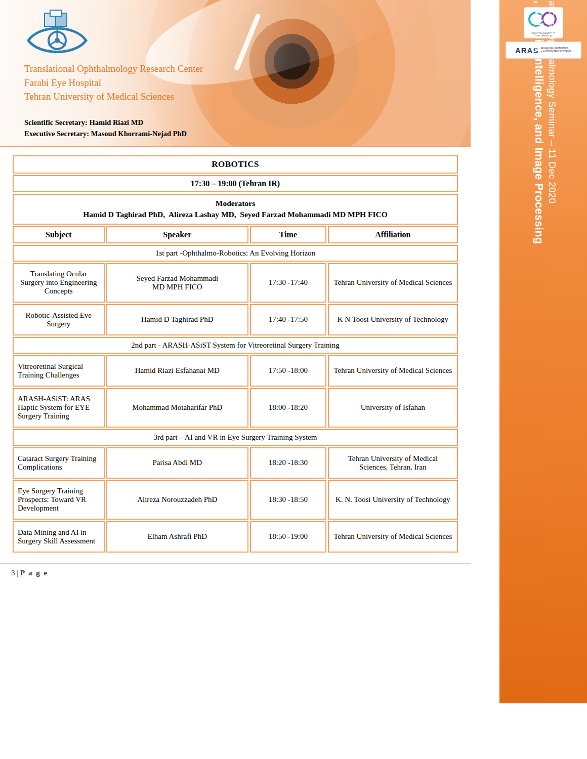Universal Council of Ophthalmology
ARAS ADVANCED ROBOTICS
& AUTOMATED SYSTEMS
10th Translational Ophthalmology Seminar – 11 Dec 2020
Robotics, Artificial Intelligence, and Image Processing
Translational Ophthalmology Research Center
Farabi Eye Hospital
Tehran University of Medical Sciences
Scientific Secretary: Hamid Riazi MD
Executive Secretary: Masoud Khorrami-Nejad PhD
| ROBOTICS |
| 17:30 – 19:00 (Tehran IR) |
| Moderators Hamid D Taghirad PhD, Alireza Lashay MD, Seyed Farzad Mohammadi MD MPH FICO |
| Subject | Speaker | Time | Affiliation |
| 1st part -Ophthalmo-Robotics: An Evolving Horizon |
| Translating Ocular Surgery into Engineering Concepts | Seyed Farzad Mohammadi MD MPH FICO | 17:30 -17:40 | Tehran University of Medical Sciences |
| Robotic-Assisted Eye Surgery | Hamid D Taghirad PhD | 17:40 -17:50 | K N Toosi University of Technology |
| 2nd part - ARASH-ASiST System for Vitreoretinal Surgery Training |
| Vitreoretinal Surgical Training Challenges | Hamid Riazi Esfahanai MD | 17:50 -18:00 | Tehran University of Medical Sciences |
| ARASH-ASiST: ARAS Haptic System for EYE Surgery Training | Mohammad Motaharifar PhD | 18:00 -18:20 | University of Isfahan |
| 3rd part – AI and VR in Eye Surgery Training System |
| Cataract Surgery Training Complications | Parisa Abdi MD | 18:20 -18:30 | Tehran University of Medical Sciences, Tehran, Iran |
| Eye Surgery Training Prospects: Toward VR Development | Alireza Norouzzadeh PhD | 18:30 -18:50 | K. N. Toosi University of Technology |
| Data Mining and AI in Surgery Skill Assessment | Elham Ashrafi PhD | 18:50 -19:00 | Tehran University of Medical Sciences |
3 | P a g e